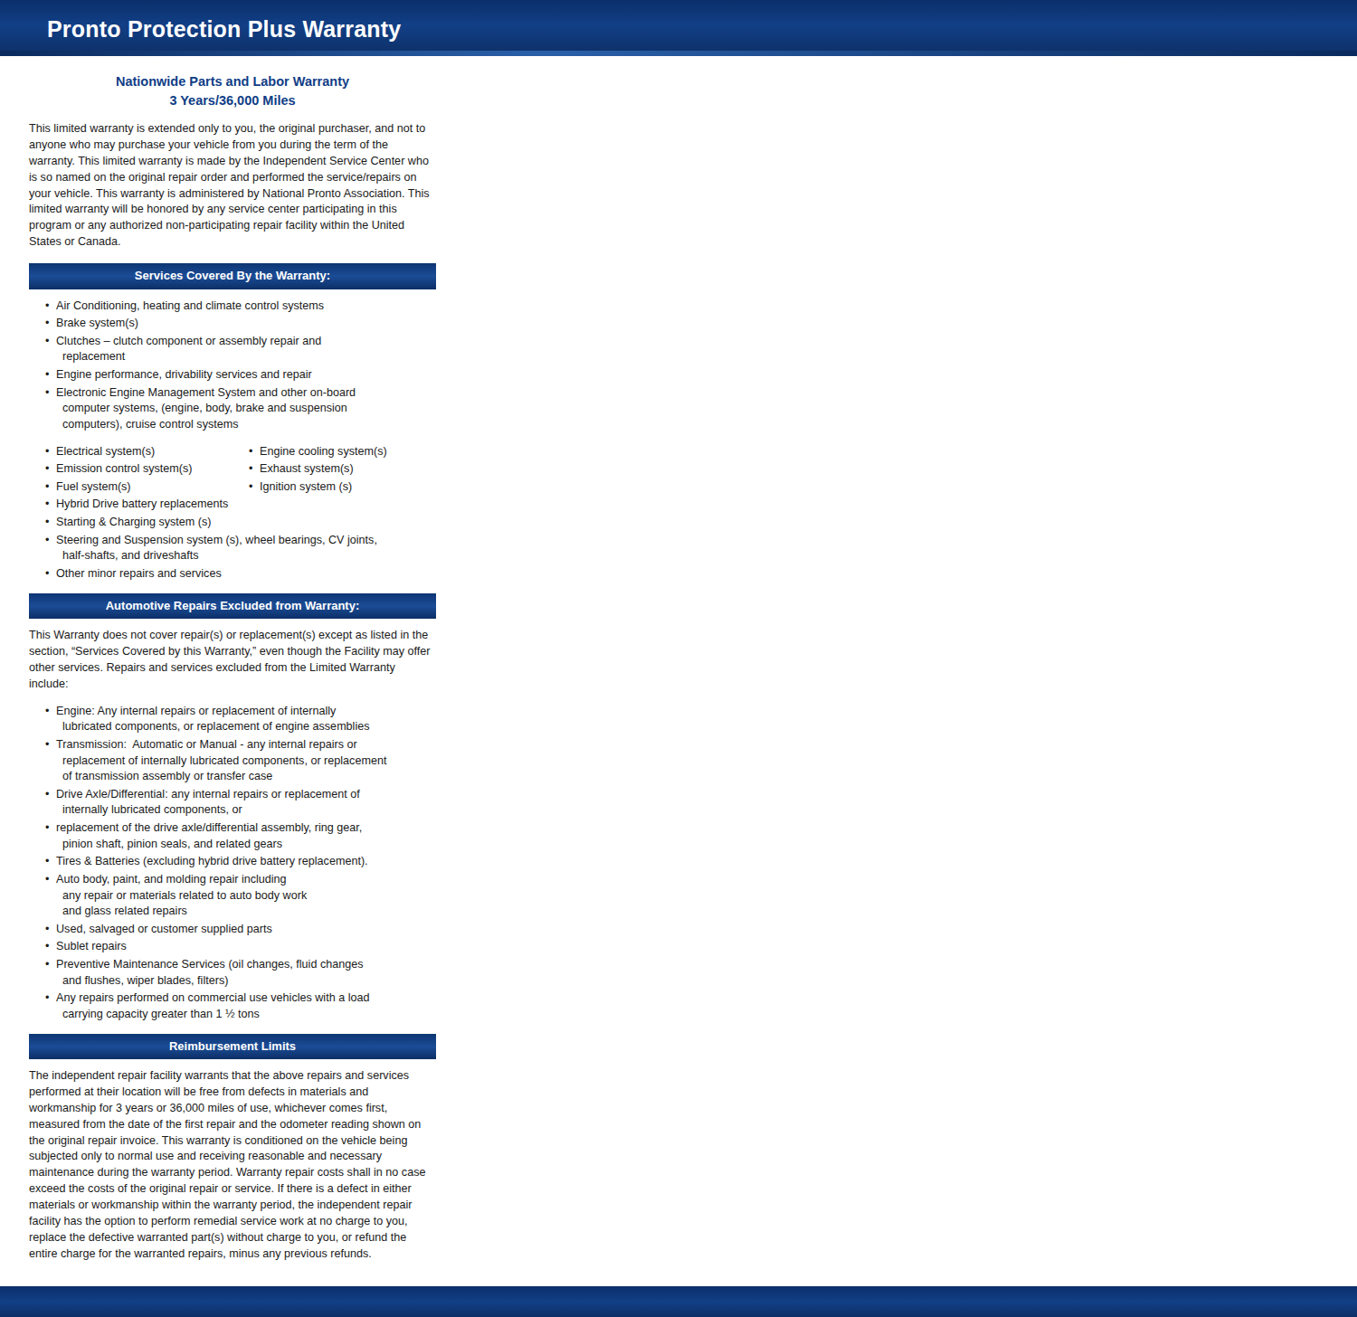Pronto Protection Plus Warranty
Nationwide Parts and Labor Warranty
3 Years/36,000 Miles
This limited warranty is extended only to you, the original purchaser, and not to anyone who may purchase your vehicle from you during the term of the warranty. This limited warranty is made by the Independent Service Center who is so named on the original repair order and performed the service/repairs on your vehicle. This warranty is administered by National Pronto Association. This limited warranty will be honored by any service center participating in this program or any authorized non-participating repair facility within the United States or Canada.
Services Covered By the Warranty:
Air Conditioning, heating and climate control systems
Brake system(s)
Clutches – clutch component or assembly repair and
replacement
Engine performance, drivability services and repair
Electronic Engine Management System and other on-board
computer systems, (engine, body, brake and suspension
computers), cruise control systems
Electrical system(s)
Emission control system(s)
Fuel system(s)
Engine cooling system(s)
Exhaust system(s)
Ignition system (s)
Hybrid Drive battery replacements
Starting & Charging system (s)
Steering and Suspension system (s), wheel bearings, CV joints,
half-shafts, and driveshafts
Other minor repairs and services
Automotive Repairs Excluded from Warranty:
This Warranty does not cover repair(s) or replacement(s) except as listed in the section, “Services Covered by this Warranty,” even though the Facility may offer other services. Repairs and services excluded from the Limited Warranty include:
Engine: Any internal repairs or replacement of internally
lubricated components, or replacement of engine assemblies
Transmission: Automatic or Manual - any internal repairs or
replacement of internally lubricated components, or replacement
of transmission assembly or transfer case
Drive Axle/Differential: any internal repairs or replacement of
internally lubricated components, or
replacement of the drive axle/differential assembly, ring gear,
pinion shaft, pinion seals, and related gears
Tires & Batteries (excluding hybrid drive battery replacement).
Auto body, paint, and molding repair including
any repair or materials related to auto body work
and glass related repairs
Used, salvaged or customer supplied parts
Sublet repairs
Preventive Maintenance Services (oil changes, fluid changes
and flushes, wiper blades, filters)
Any repairs performed on commercial use vehicles with a load
carrying capacity greater than 1 ½ tons
Reimbursement Limits
The independent repair facility warrants that the above repairs and services performed at their location will be free from defects in materials and workmanship for 3 years or 36,000 miles of use, whichever comes first, measured from the date of the first repair and the odometer reading shown on the original repair invoice. This warranty is conditioned on the vehicle being subjected only to normal use and receiving reasonable and necessary maintenance during the warranty period. Warranty repair costs shall in no case exceed the costs of the original repair or service. If there is a defect in either materials or workmanship within the warranty period, the independent repair facility has the option to perform remedial service work at no charge to you, replace the defective warranted part(s) without charge to you, or refund the entire charge for the warranted repairs, minus any previous refunds.